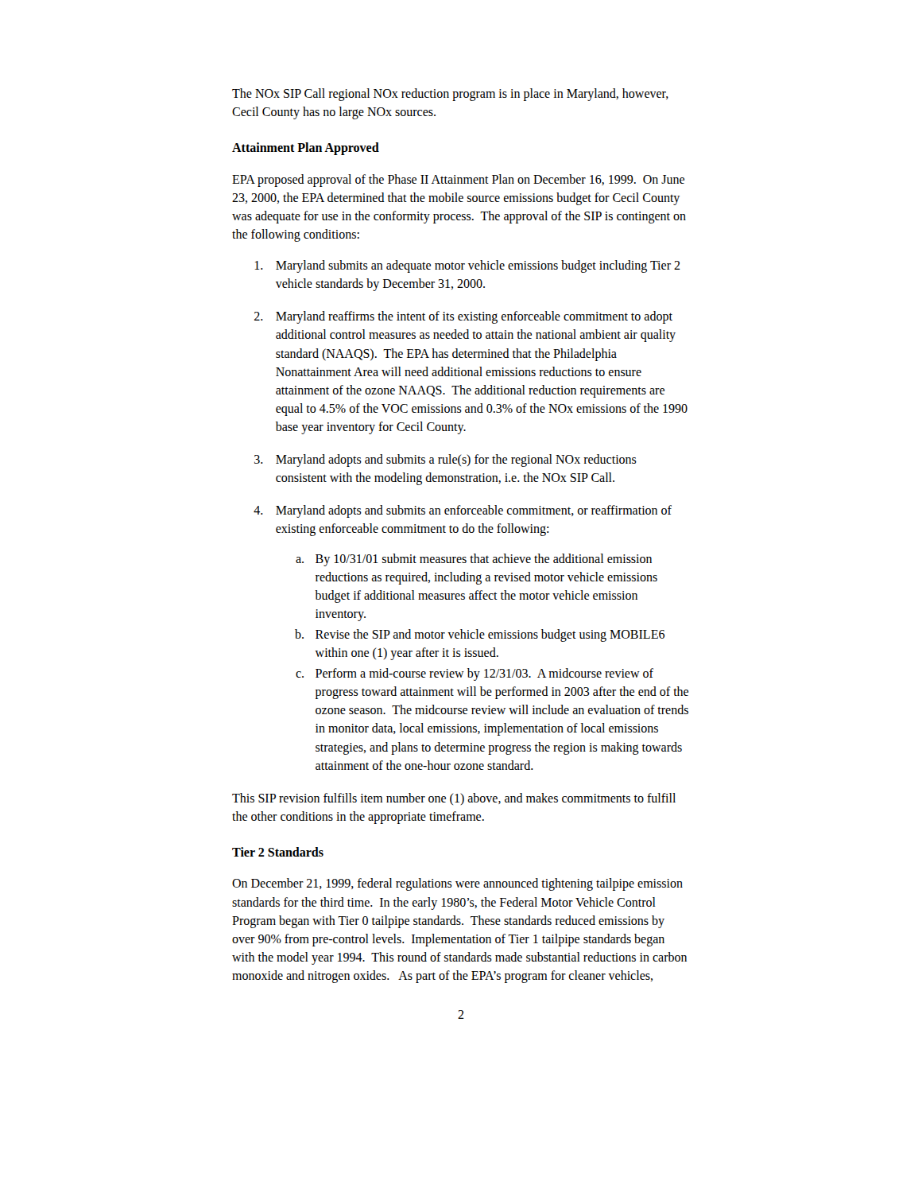The NOx SIP Call regional NOx reduction program is in place in Maryland, however, Cecil County has no large NOx sources.
Attainment Plan Approved
EPA proposed approval of the Phase II Attainment Plan on December 16, 1999. On June 23, 2000, the EPA determined that the mobile source emissions budget for Cecil County was adequate for use in the conformity process. The approval of the SIP is contingent on the following conditions:
Maryland submits an adequate motor vehicle emissions budget including Tier 2 vehicle standards by December 31, 2000.
Maryland reaffirms the intent of its existing enforceable commitment to adopt additional control measures as needed to attain the national ambient air quality standard (NAAQS). The EPA has determined that the Philadelphia Nonattainment Area will need additional emissions reductions to ensure attainment of the ozone NAAQS. The additional reduction requirements are equal to 4.5% of the VOC emissions and 0.3% of the NOx emissions of the 1990 base year inventory for Cecil County.
Maryland adopts and submits a rule(s) for the regional NOx reductions consistent with the modeling demonstration, i.e. the NOx SIP Call.
Maryland adopts and submits an enforceable commitment, or reaffirmation of existing enforceable commitment to do the following:
By 10/31/01 submit measures that achieve the additional emission reductions as required, including a revised motor vehicle emissions budget if additional measures affect the motor vehicle emission inventory.
Revise the SIP and motor vehicle emissions budget using MOBILE6 within one (1) year after it is issued.
Perform a mid-course review by 12/31/03. A midcourse review of progress toward attainment will be performed in 2003 after the end of the ozone season. The midcourse review will include an evaluation of trends in monitor data, local emissions, implementation of local emissions strategies, and plans to determine progress the region is making towards attainment of the one-hour ozone standard.
This SIP revision fulfills item number one (1) above, and makes commitments to fulfill the other conditions in the appropriate timeframe.
Tier 2 Standards
On December 21, 1999, federal regulations were announced tightening tailpipe emission standards for the third time. In the early 1980’s, the Federal Motor Vehicle Control Program began with Tier 0 tailpipe standards. These standards reduced emissions by over 90% from pre-control levels. Implementation of Tier 1 tailpipe standards began with the model year 1994. This round of standards made substantial reductions in carbon monoxide and nitrogen oxides. As part of the EPA’s program for cleaner vehicles,
2